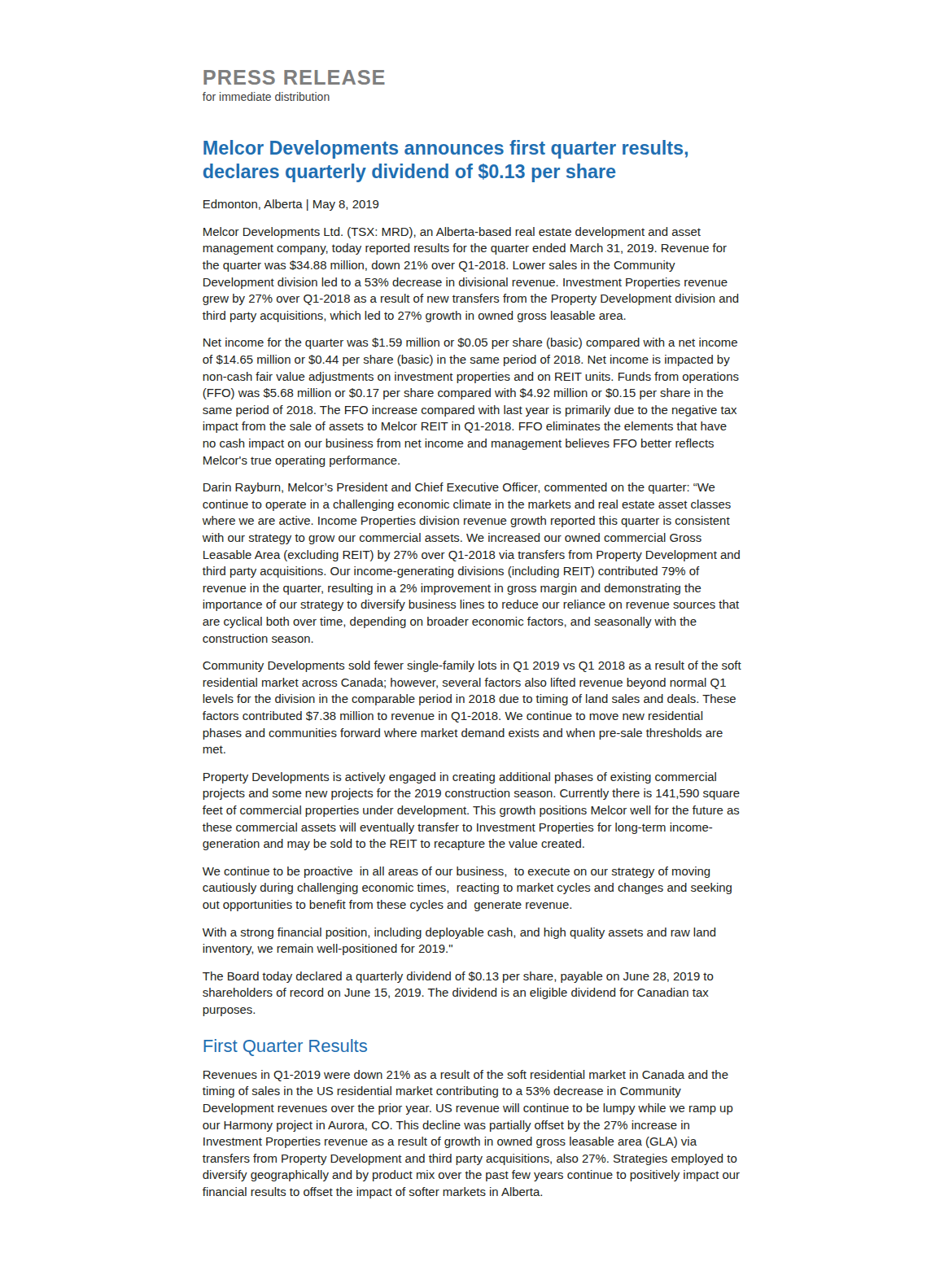PRESS RELEASE
for immediate distribution
Melcor Developments announces first quarter results, declares quarterly dividend of $0.13 per share
Edmonton, Alberta | May 8, 2019
Melcor Developments Ltd. (TSX: MRD), an Alberta-based real estate development and asset management company, today reported results for the quarter ended March 31, 2019. Revenue for the quarter was $34.88 million, down 21% over Q1-2018. Lower sales in the Community Development division led to a 53% decrease in divisional revenue. Investment Properties revenue grew by 27% over Q1-2018 as a result of new transfers from the Property Development division and third party acquisitions, which led to 27% growth in owned gross leasable area.
Net income for the quarter was $1.59 million or $0.05 per share (basic) compared with a net income of $14.65 million or $0.44 per share (basic) in the same period of 2018. Net income is impacted by non-cash fair value adjustments on investment properties and on REIT units. Funds from operations (FFO) was $5.68 million or $0.17 per share compared with $4.92 million or $0.15 per share in the same period of 2018. The FFO increase compared with last year is primarily due to the negative tax impact from the sale of assets to Melcor REIT in Q1-2018. FFO eliminates the elements that have no cash impact on our business from net income and management believes FFO better reflects Melcor's true operating performance.
Darin Rayburn, Melcor’s President and Chief Executive Officer, commented on the quarter: “We continue to operate in a challenging economic climate in the markets and real estate asset classes where we are active. Income Properties division revenue growth reported this quarter is consistent with our strategy to grow our commercial assets. We increased our owned commercial Gross Leasable Area (excluding REIT) by 27% over Q1-2018 via transfers from Property Development and third party acquisitions. Our income-generating divisions (including REIT) contributed 79% of revenue in the quarter, resulting in a 2% improvement in gross margin and demonstrating the importance of our strategy to diversify business lines to reduce our reliance on revenue sources that are cyclical both over time, depending on broader economic factors, and seasonally with the construction season.
Community Developments sold fewer single-family lots in Q1 2019 vs Q1 2018 as a result of the soft residential market across Canada; however, several factors also lifted revenue beyond normal Q1 levels for the division in the comparable period in 2018 due to timing of land sales and deals. These factors contributed $7.38 million to revenue in Q1-2018. We continue to move new residential phases and communities forward where market demand exists and when pre-sale thresholds are met.
Property Developments is actively engaged in creating additional phases of existing commercial projects and some new projects for the 2019 construction season. Currently there is 141,590 square feet of commercial properties under development. This growth positions Melcor well for the future as these commercial assets will eventually transfer to Investment Properties for long-term income-generation and may be sold to the REIT to recapture the value created.
We continue to be proactive in all areas of our business, to execute on our strategy of moving cautiously during challenging economic times, reacting to market cycles and changes and seeking out opportunities to benefit from these cycles and generate revenue.
With a strong financial position, including deployable cash, and high quality assets and raw land inventory, we remain well-positioned for 2019."
The Board today declared a quarterly dividend of $0.13 per share, payable on June 28, 2019 to shareholders of record on June 15, 2019. The dividend is an eligible dividend for Canadian tax purposes.
First Quarter Results
Revenues in Q1-2019 were down 21% as a result of the soft residential market in Canada and the timing of sales in the US residential market contributing to a 53% decrease in Community Development revenues over the prior year. US revenue will continue to be lumpy while we ramp up our Harmony project in Aurora, CO. This decline was partially offset by the 27% increase in Investment Properties revenue as a result of growth in owned gross leasable area (GLA) via transfers from Property Development and third party acquisitions, also 27%. Strategies employed to diversify geographically and by product mix over the past few years continue to positively impact our financial results to offset the impact of softer markets in Alberta.